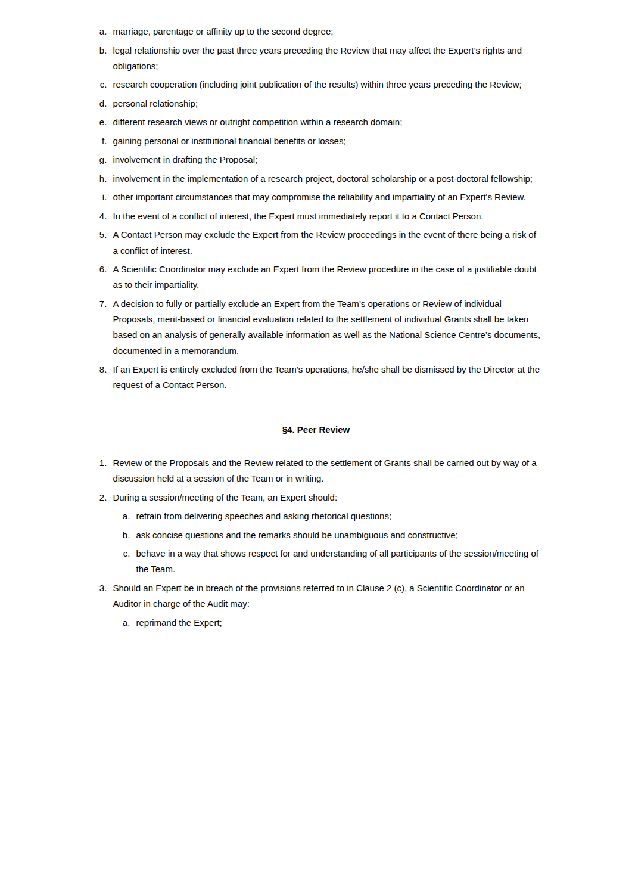marriage, parentage or affinity up to the second degree;
legal relationship over the past three years preceding the Review that may affect the Expert’s rights and obligations;
research cooperation (including joint publication of the results) within three years preceding the Review;
personal relationship;
different research views or outright competition within a research domain;
gaining personal or institutional financial benefits or losses;
involvement in drafting the Proposal;
involvement in the implementation of a research project, doctoral scholarship or a post-doctoral fellowship;
other important circumstances that may compromise the reliability and impartiality of an Expert's Review.
In the event of a conflict of interest, the Expert must immediately report it to a Contact Person.
A Contact Person may exclude the Expert from the Review proceedings in the event of there being a risk of a conflict of interest.
A Scientific Coordinator may exclude an Expert from the Review procedure in the case of a justifiable doubt as to their impartiality.
A decision to fully or partially exclude an Expert from the Team’s operations or Review of individual Proposals, merit-based or financial evaluation related to the settlement of individual Grants shall be taken based on an analysis of generally available information as well as the National Science Centre’s documents, documented in a memorandum.
If an Expert is entirely excluded from the Team’s operations, he/she shall be dismissed by the Director at the request of a Contact Person.
§4. Peer Review
Review of the Proposals and the Review related to the settlement of Grants shall be carried out by way of a discussion held at a session of the Team or in writing.
During a session/meeting of the Team, an Expert should:
refrain from delivering speeches and asking rhetorical questions;
ask concise questions and the remarks should be unambiguous and constructive;
behave in a way that shows respect for and understanding of all participants of the session/meeting of the Team.
Should an Expert be in breach of the provisions referred to in Clause 2 (c), a Scientific Coordinator or an Auditor in charge of the Audit may:
reprimand the Expert;